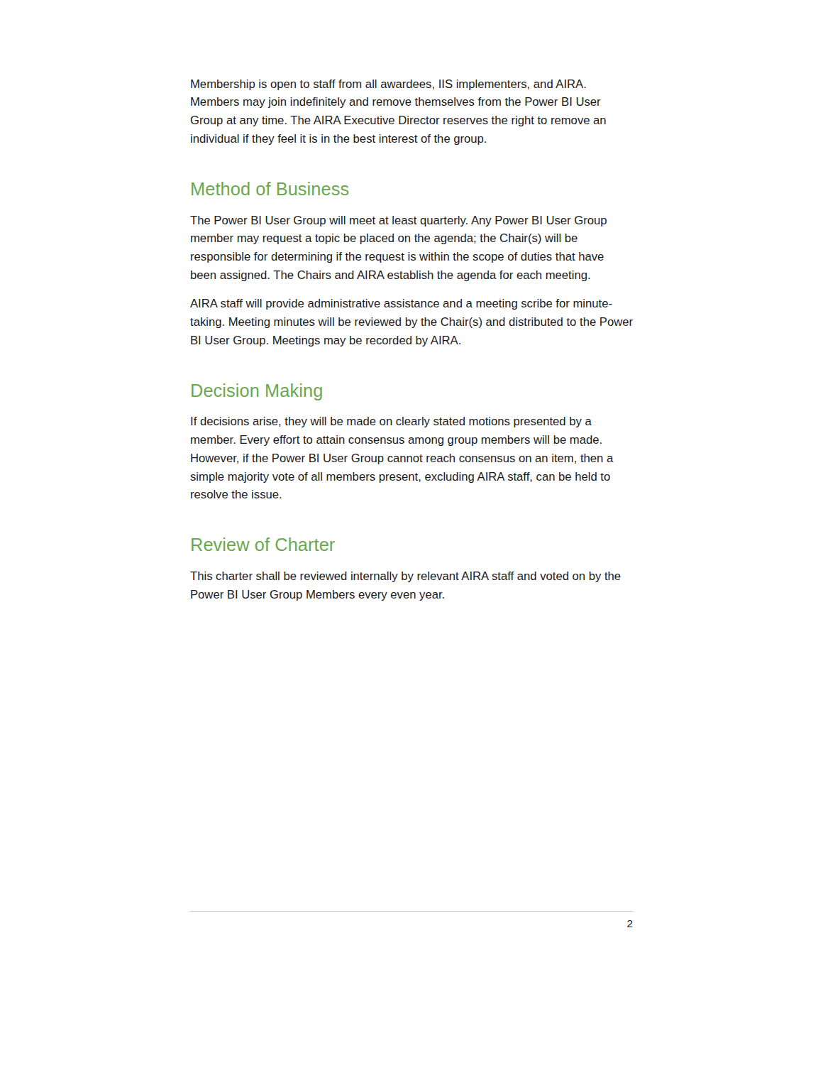Membership is open to staff from all awardees, IIS implementers, and AIRA. Members may join indefinitely and remove themselves from the Power BI User Group at any time. The AIRA Executive Director reserves the right to remove an individual if they feel it is in the best interest of the group.
Method of Business
The Power BI User Group will meet at least quarterly. Any Power BI User Group member may request a topic be placed on the agenda; the Chair(s) will be responsible for determining if the request is within the scope of duties that have been assigned. The Chairs and AIRA establish the agenda for each meeting.
AIRA staff will provide administrative assistance and a meeting scribe for minute-taking. Meeting minutes will be reviewed by the Chair(s) and distributed to the Power BI User Group. Meetings may be recorded by AIRA.
Decision Making
If decisions arise, they will be made on clearly stated motions presented by a member. Every effort to attain consensus among group members will be made. However, if the Power BI User Group cannot reach consensus on an item, then a simple majority vote of all members present, excluding AIRA staff, can be held to resolve the issue.
Review of Charter
This charter shall be reviewed internally by relevant AIRA staff and voted on by the Power BI User Group Members every even year.
2